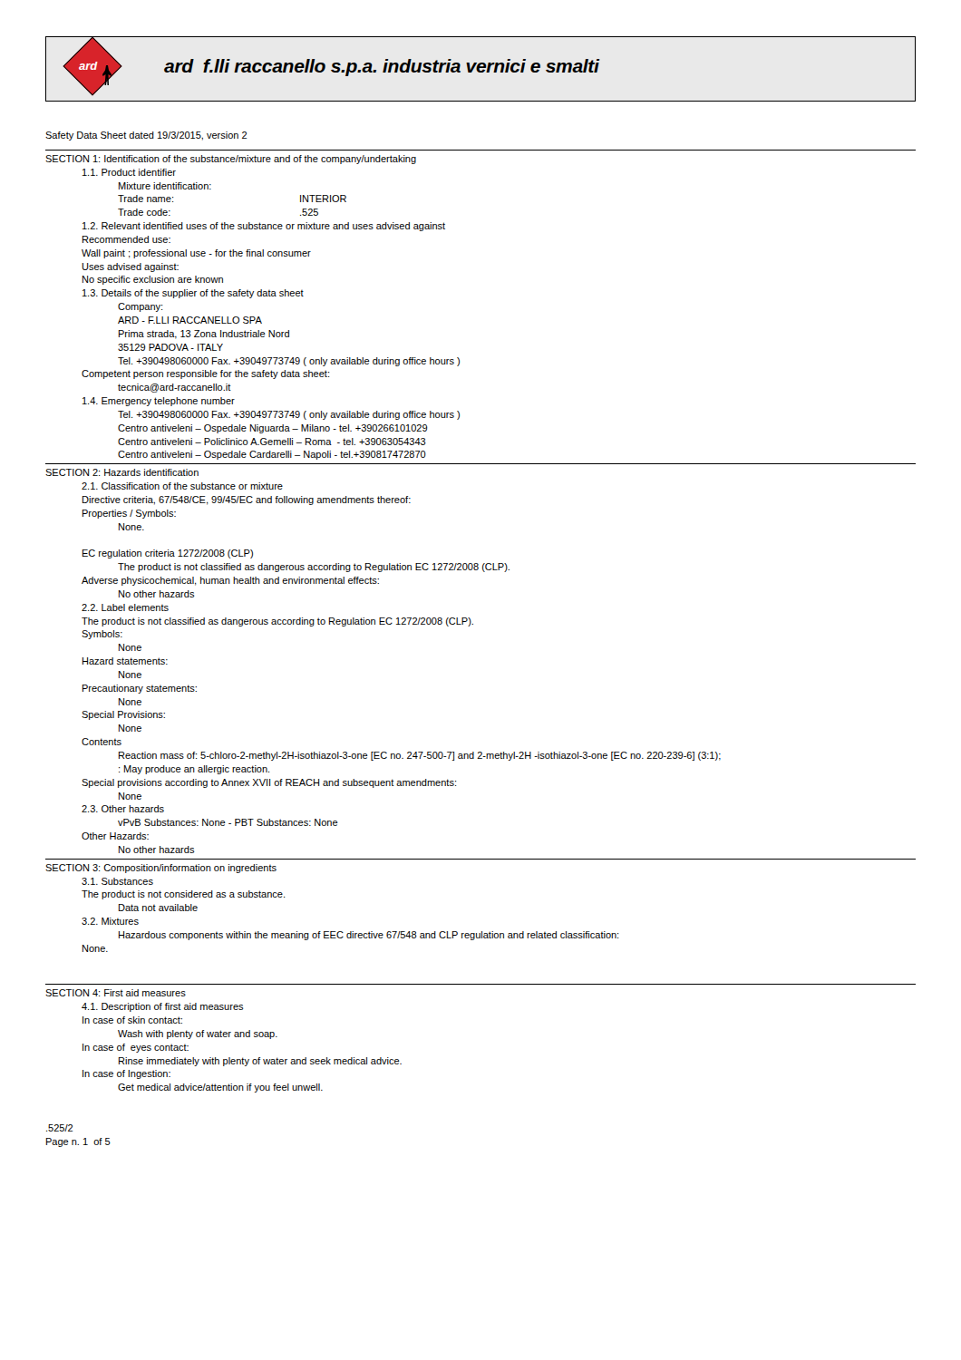ard
ard f.lli raccanello s.p.a. industria vernici e smalti
Safety Data Sheet dated 19/3/2015, version 2
SECTION 1: Identification of the substance/mixture and of the company/undertaking
1.1. Product identifier
Mixture identification:
Trade name: INTERIOR
Trade code:.525
1.2. Relevant identified uses of the substance or mixture and uses advised against
Recommended use:
Wall paint ; professional use - for the final consumer
Uses advised against:
No specific exclusion are known
1.3. Details of the supplier of the safety data sheet
Company:
ARD - F.LLI RACCANELLO SPA
Prima strada, 13 Zona Industriale Nord
35129 PADOVA - ITALY
Tel. +390498060000 Fax. +39049773749 ( only available during office hours )
Competent person responsible for the safety data sheet:
tecnica@ard-raccanello.it
1.4. Emergency telephone number
Tel. +390498060000 Fax. +39049773749 ( only available during office hours )
Centro antiveleni – Ospedale Niguarda – Milano - tel. +390266101029
Centro antiveleni – Policlinico A.Gemelli – Roma - tel. +39063054343
Centro antiveleni – Ospedale Cardarelli – Napoli - tel.+390817472870
SECTION 2: Hazards identification
2.1. Classification of the substance or mixture
Directive criteria, 67/548/CE, 99/45/EC and following amendments thereof:
Properties / Symbols:
None.
EC regulation criteria 1272/2008 (CLP)
The product is not classified as dangerous according to Regulation EC 1272/2008 (CLP).
Adverse physicochemical, human health and environmental effects:
No other hazards
2.2. Label elements
The product is not classified as dangerous according to Regulation EC 1272/2008 (CLP).
Symbols:
None
Hazard statements:
None
Precautionary statements:
None
Special Provisions:
None
Contents
Reaction mass of: 5-chloro-2-methyl-2H-isothiazol-3-one [EC no. 247-500-7] and 2-methyl-2H -isothiazol-3-one [EC no. 220-239-6] (3:1);
: May produce an allergic reaction.
Special provisions according to Annex XVII of REACH and subsequent amendments:
None
2.3. Other hazards
vPvB Substances: None - PBT Substances: None
Other Hazards:
No other hazards
SECTION 3: Composition/information on ingredients
3.1. Substances
The product is not considered as a substance.
Data not available
3.2. Mixtures
Hazardous components within the meaning of EEC directive 67/548 and CLP regulation and related classification:
None.
SECTION 4: First aid measures
4.1. Description of first aid measures
In case of skin contact:
Wash with plenty of water and soap.
In case of eyes contact:
Rinse immediately with plenty of water and seek medical advice.
In case of Ingestion:
Get medical advice/attention if you feel unwell.
.525/2
Page n. 1 of 5